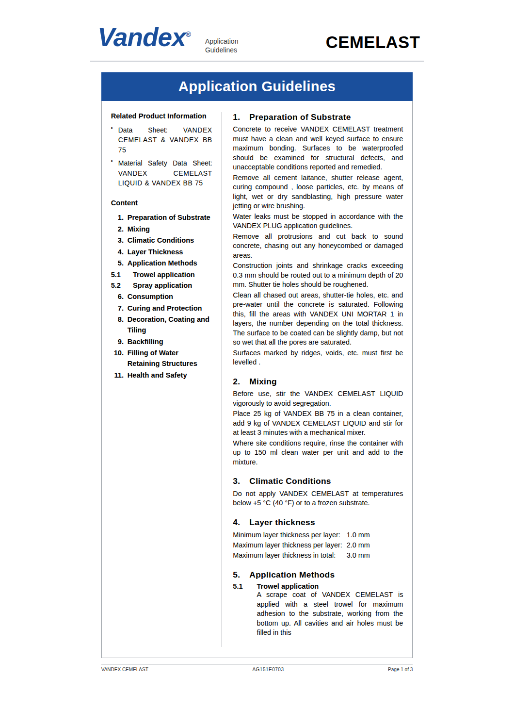Vandex®
Application
Guidelines
CEMELAST
Application Guidelines
Related Product Information
Data Sheet: VANDEX CEMELAST & VANDEX BB 75
Material Safety Data Sheet: VANDEX CEMELAST LIQUID & VANDEX BB 75
Content
1. Preparation of Substrate
2. Mixing
3. Climatic Conditions
4. Layer Thickness
5. Application Methods
5.1 Trowel application
5.2 Spray application
6. Consumption
7. Curing and Protection
8. Decoration, Coating and Tiling
9. Backfilling
10. Filling of Water Retaining Structures
11. Health and Safety
1. Preparation of Substrate
Concrete to receive VANDEX CEMELAST treatment must have a clean and well keyed surface to ensure maximum bonding. Surfaces to be waterproofed should be examined for structural defects, and unacceptable conditions reported and remedied.
Remove all cement laitance, shutter release agent, curing compound , loose particles, etc. by means of light, wet or dry sandblasting, high pressure water jetting or wire brushing.
Water leaks must be stopped in accordance with the VANDEX PLUG application guidelines.
Remove all protrusions and cut back to sound concrete, chasing out any honeycombed or damaged areas.
Construction joints and shrinkage cracks exceeding 0.3 mm should be routed out to a minimum depth of 20 mm. Shutter tie holes should be roughened.
Clean all chased out areas, shutter-tie holes, etc. and pre-water until the concrete is saturated. Following this, fill the areas with VANDEX UNI MORTAR 1 in layers, the number depending on the total thickness. The surface to be coated can be slightly damp, but not so wet that all the pores are saturated.
Surfaces marked by ridges, voids, etc. must first be levelled .
2. Mixing
Before use, stir the VANDEX CEMELAST LIQUID vigorously to avoid segregation.
Place 25 kg of VANDEX BB 75 in a clean container, add 9 kg of VANDEX CEMELAST LIQUID and stir for at least 3 minutes with a mechanical mixer.
Where site conditions require, rinse the container with up to 150 ml clean water per unit and add to the mixture.
3. Climatic Conditions
Do not apply VANDEX CEMELAST at temperatures below +5 °C (40 °F) or to a frozen substrate.
4. Layer thickness
Minimum layer thickness per layer: 1.0 mm
Maximum layer thickness per layer: 2.0 mm
Maximum layer thickness in total: 3.0 mm
5. Application Methods
5.1 Trowel application
A scrape coat of VANDEX CEMELAST is applied with a steel trowel for maximum adhesion to the substrate, working from the bottom up. All cavities and air holes must be filled in this
VANDEX CEMELAST
AG151E0703
Page 1 of 3